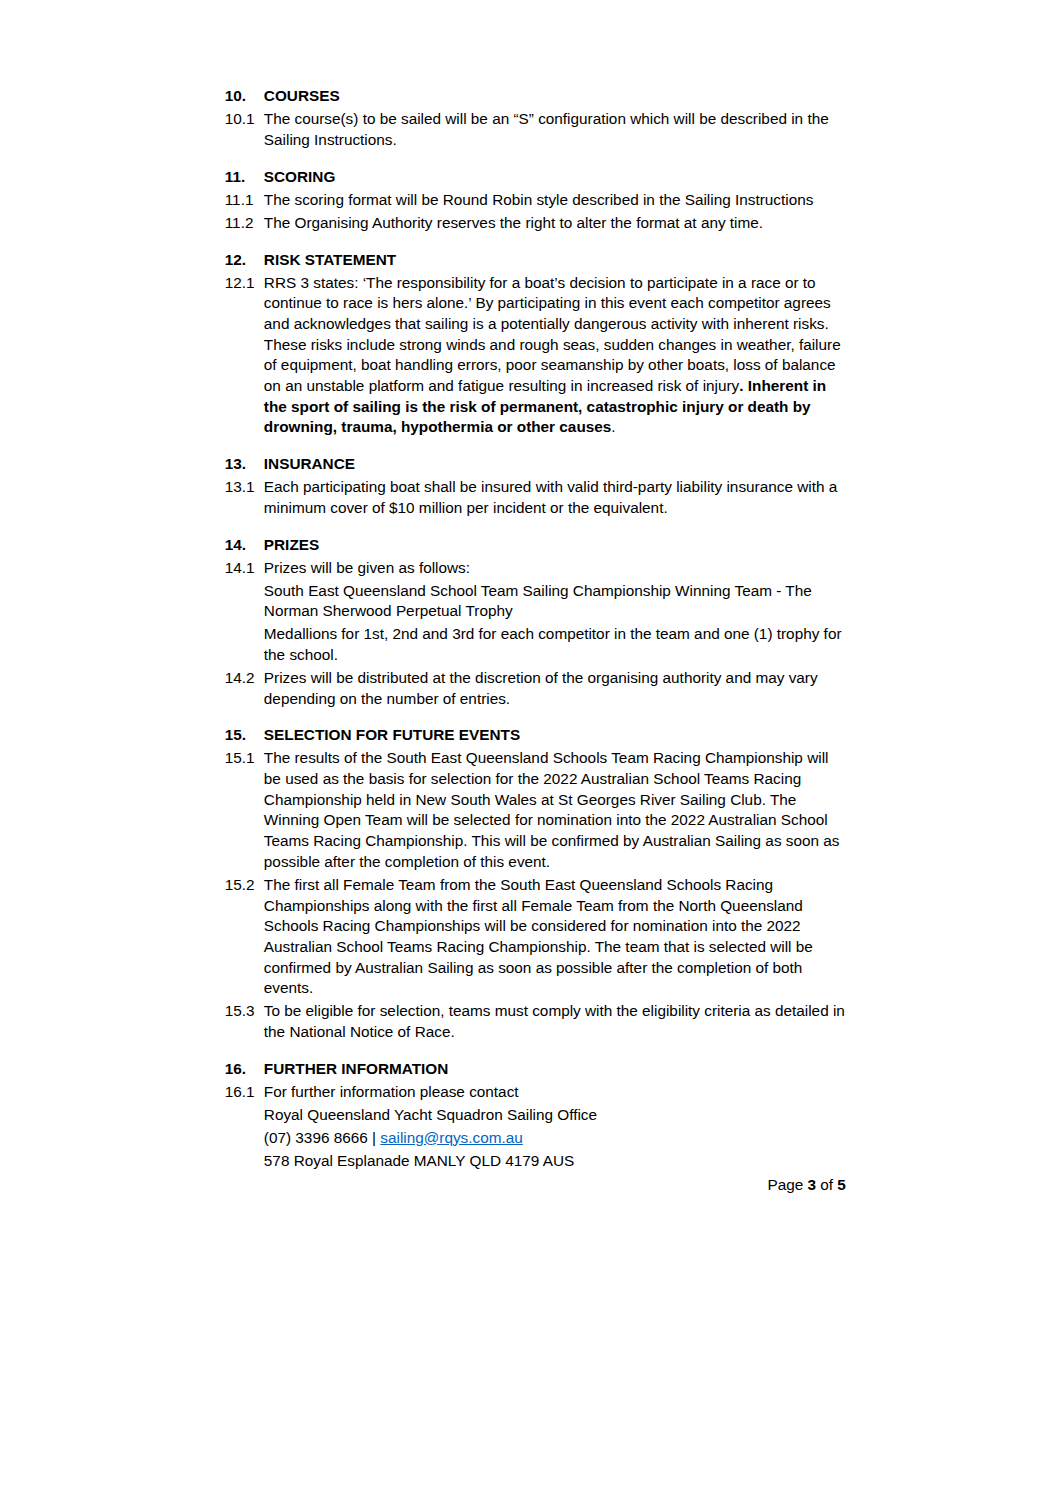10.
Courses
10.1
The course(s) to be sailed will be an “S” configuration which will be described in the Sailing Instructions.
11.
Scoring
11.1
The scoring format will be Round Robin style described in the Sailing Instructions
11.2
The Organising Authority reserves the right to alter the format at any time.
12.
Risk Statement
12.1
RRS 3 states: ‘The responsibility for a boat’s decision to participate in a race or to continue to race is hers alone.’ By participating in this event each competitor agrees and acknowledges that sailing is a potentially dangerous activity with inherent risks. These risks include strong winds and rough seas, sudden changes in weather, failure of equipment, boat handling errors, poor seamanship by other boats, loss of balance on an unstable platform and fatigue resulting in increased risk of injury. Inherent in the sport of sailing is the risk of permanent, catastrophic injury or death by drowning, trauma, hypothermia or other causes.
13.
Insurance
13.1
Each participating boat shall be insured with valid third-party liability insurance with a minimum cover of $10 million per incident or the equivalent.
14.
Prizes
14.1
Prizes will be given as follows:
South East Queensland School Team Sailing Championship Winning Team - The Norman Sherwood Perpetual Trophy
Medallions for 1st, 2nd and 3rd for each competitor in the team and one (1) trophy for the school.
14.2
Prizes will be distributed at the discretion of the organising authority and may vary depending on the number of entries.
15.
Selection for Future Events
15.1
The results of the South East Queensland Schools Team Racing Championship will be used as the basis for selection for the 2022 Australian School Teams Racing Championship held in New South Wales at St Georges River Sailing Club. The Winning Open Team will be selected for nomination into the 2022 Australian School Teams Racing Championship. This will be confirmed by Australian Sailing as soon as possible after the completion of this event.
15.2
The first all Female Team from the South East Queensland Schools Racing Championships along with the first all Female Team from the North Queensland Schools Racing Championships will be considered for nomination into the 2022 Australian School Teams Racing Championship. The team that is selected will be confirmed by Australian Sailing as soon as possible after the completion of both events.
15.3
To be eligible for selection, teams must comply with the eligibility criteria as detailed in the National Notice of Race.
16.
Further Information
16.1
For further information please contact
Royal Queensland Yacht Squadron Sailing Office
(07) 3396 8666 | sailing@rqys.com.au
578 Royal Esplanade MANLY QLD 4179 AUS
Page 3 of 5